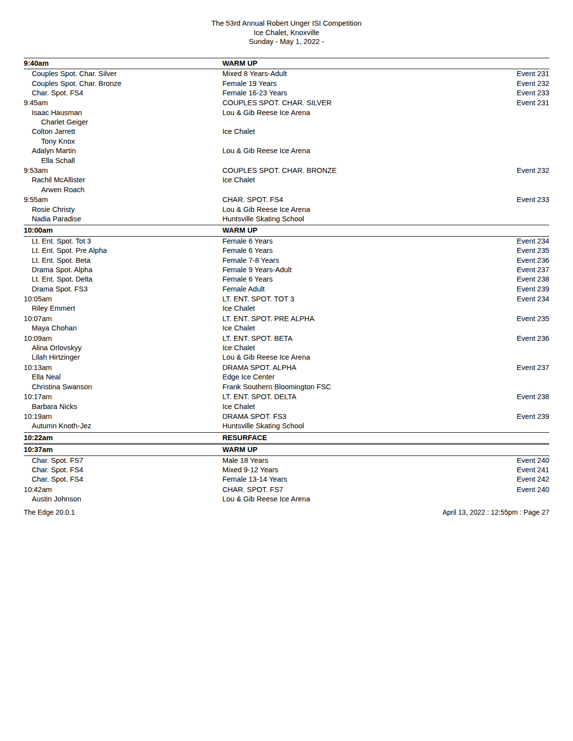The 53rd Annual Robert Unger ISI Competition
Ice Chalet, Knoxville
Sunday - May 1, 2022 -
| 9:40am | WARM UP | |
| Couples Spot. Char. Silver | Mixed 8 Years-Adult | Event 231 |
| Couples Spot. Char. Bronze | Female 19 Years | Event 232 |
| Char. Spot. FS4 | Female 16-23 Years | Event 233 |
| 9:45am | COUPLES SPOT. CHAR. SILVER | Event 231 |
| Isaac Hausman | Lou & Gib Reese Ice Arena | |
| Charlet Geiger | | |
| Colton Jarrett | Ice Chalet | |
| Tony Knox | | |
| Adalyn Martin | Lou & Gib Reese Ice Arena | |
| Ella Schall | | |
| 9:53am | COUPLES SPOT. CHAR. BRONZE | Event 232 |
| Rachil McAllister | Ice Chalet | |
| Arwen Roach | | |
| 9:55am | CHAR. SPOT. FS4 | Event 233 |
| Rosie Christy | Lou & Gib Reese Ice Arena | |
| Nadia Paradise | Huntsville Skating School | |
| 10:00am | WARM UP | |
| Lt. Ent. Spot. Tot 3 | Female 6 Years | Event 234 |
| Lt. Ent. Spot. Pre Alpha | Female 6 Years | Event 235 |
| Lt. Ent. Spot. Beta | Female 7-8 Years | Event 236 |
| Drama Spot. Alpha | Female 9 Years-Adult | Event 237 |
| Lt. Ent. Spot. Delta | Female 6 Years | Event 238 |
| Drama Spot. FS3 | Female Adult | Event 239 |
| 10:05am | LT. ENT. SPOT. TOT 3 | Event 234 |
| Riley Emmert | Ice Chalet | |
| 10:07am | LT. ENT. SPOT. PRE ALPHA | Event 235 |
| Maya Chohan | Ice Chalet | |
| 10:09am | LT. ENT. SPOT. BETA | Event 236 |
| Alina Orlovskyy | Ice Chalet | |
| Lilah Hirtzinger | Lou & Gib Reese Ice Arena | |
| 10:13am | DRAMA SPOT. ALPHA | Event 237 |
| Ella Neal | Edge Ice Center | |
| Christina Swanson | Frank Southern Bloomington FSC | |
| 10:17am | LT. ENT. SPOT. DELTA | Event 238 |
| Barbara Nicks | Ice Chalet | |
| 10:19am | DRAMA SPOT. FS3 | Event 239 |
| Autumn Knoth-Jez | Huntsville Skating School | |
| 10:22am | RESURFACE | |
| 10:37am | WARM UP | |
| Char. Spot. FS7 | Male 18 Years | Event 240 |
| Char. Spot. FS4 | Mixed 9-12 Years | Event 241 |
| Char. Spot. FS4 | Female 13-14 Years | Event 242 |
| 10:42am | CHAR. SPOT. FS7 | Event 240 |
| Austin Johnson | Lou & Gib Reese Ice Arena | |
The Edge 20.0.1 April 13, 2022 : 12:55pm : Page 27